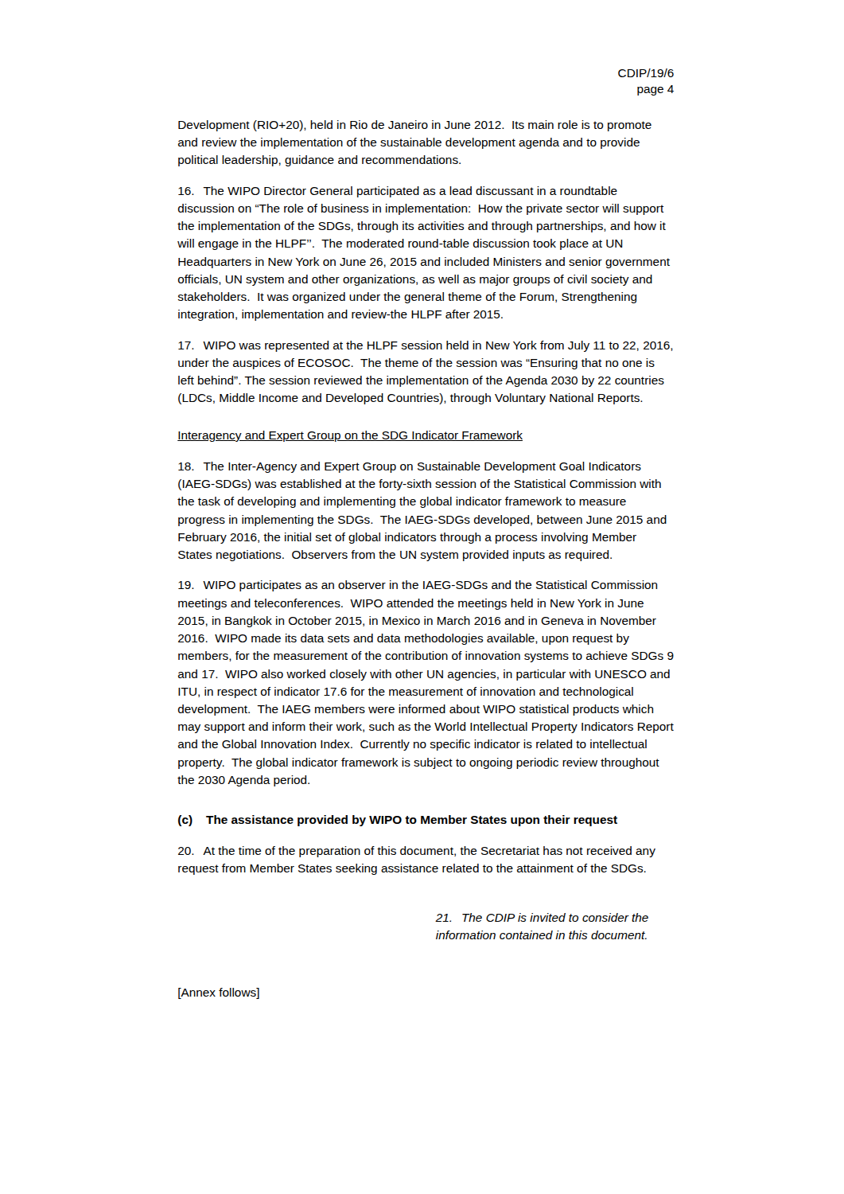CDIP/19/6
page 4
Development (RIO+20), held in Rio de Janeiro in June 2012. Its main role is to promote and review the implementation of the sustainable development agenda and to provide political leadership, guidance and recommendations.
16. The WIPO Director General participated as a lead discussant in a roundtable discussion on “The role of business in implementation: How the private sector will support the implementation of the SDGs, through its activities and through partnerships, and how it will engage in the HLPF’’. The moderated round-table discussion took place at UN Headquarters in New York on June 26, 2015 and included Ministers and senior government officials, UN system and other organizations, as well as major groups of civil society and stakeholders. It was organized under the general theme of the Forum, Strengthening integration, implementation and review-the HLPF after 2015.
17. WIPO was represented at the HLPF session held in New York from July 11 to 22, 2016, under the auspices of ECOSOC. The theme of the session was “Ensuring that no one is left behind”. The session reviewed the implementation of the Agenda 2030 by 22 countries (LDCs, Middle Income and Developed Countries), through Voluntary National Reports.
Interagency and Expert Group on the SDG Indicator Framework
18. The Inter-Agency and Expert Group on Sustainable Development Goal Indicators (IAEG-SDGs) was established at the forty-sixth session of the Statistical Commission with the task of developing and implementing the global indicator framework to measure progress in implementing the SDGs. The IAEG-SDGs developed, between June 2015 and February 2016, the initial set of global indicators through a process involving Member States negotiations. Observers from the UN system provided inputs as required.
19. WIPO participates as an observer in the IAEG-SDGs and the Statistical Commission meetings and teleconferences. WIPO attended the meetings held in New York in June 2015, in Bangkok in October 2015, in Mexico in March 2016 and in Geneva in November 2016. WIPO made its data sets and data methodologies available, upon request by members, for the measurement of the contribution of innovation systems to achieve SDGs 9 and 17. WIPO also worked closely with other UN agencies, in particular with UNESCO and ITU, in respect of indicator 17.6 for the measurement of innovation and technological development. The IAEG members were informed about WIPO statistical products which may support and inform their work, such as the World Intellectual Property Indicators Report and the Global Innovation Index. Currently no specific indicator is related to intellectual property. The global indicator framework is subject to ongoing periodic review throughout the 2030 Agenda period.
(c) The assistance provided by WIPO to Member States upon their request
20. At the time of the preparation of this document, the Secretariat has not received any request from Member States seeking assistance related to the attainment of the SDGs.
21. The CDIP is invited to consider the information contained in this document.
[Annex follows]